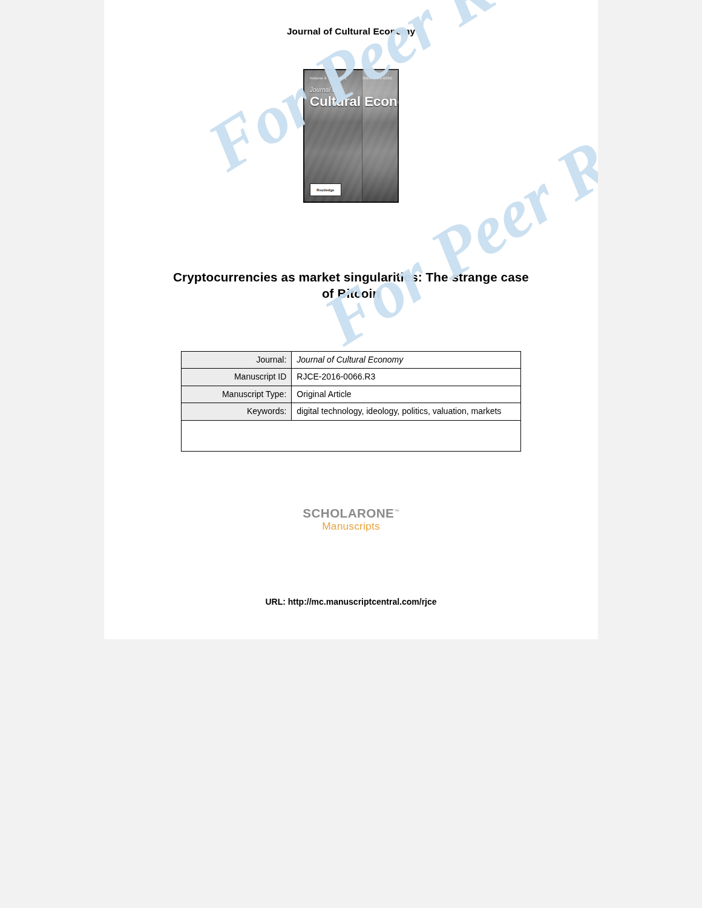Journal of Cultural Economy
Volume 9 Number 1 ISSN 1753-0350
Journal of
Cultural Economy
Routledge
Cryptocurrencies as market singularities: The strange case
of Bitcoin
| Journal: | Journal of Cultural Economy |
| Manuscript ID | RJCE-2016-0066.R3 |
| Manuscript Type: | Original Article |
| Keywords: | digital technology, ideology, politics, valuation, markets |
SCHOLARONE™
Manuscripts
URL: http://mc.manuscriptcentral.com/rjce
For Peer Review Only For Peer Review Only